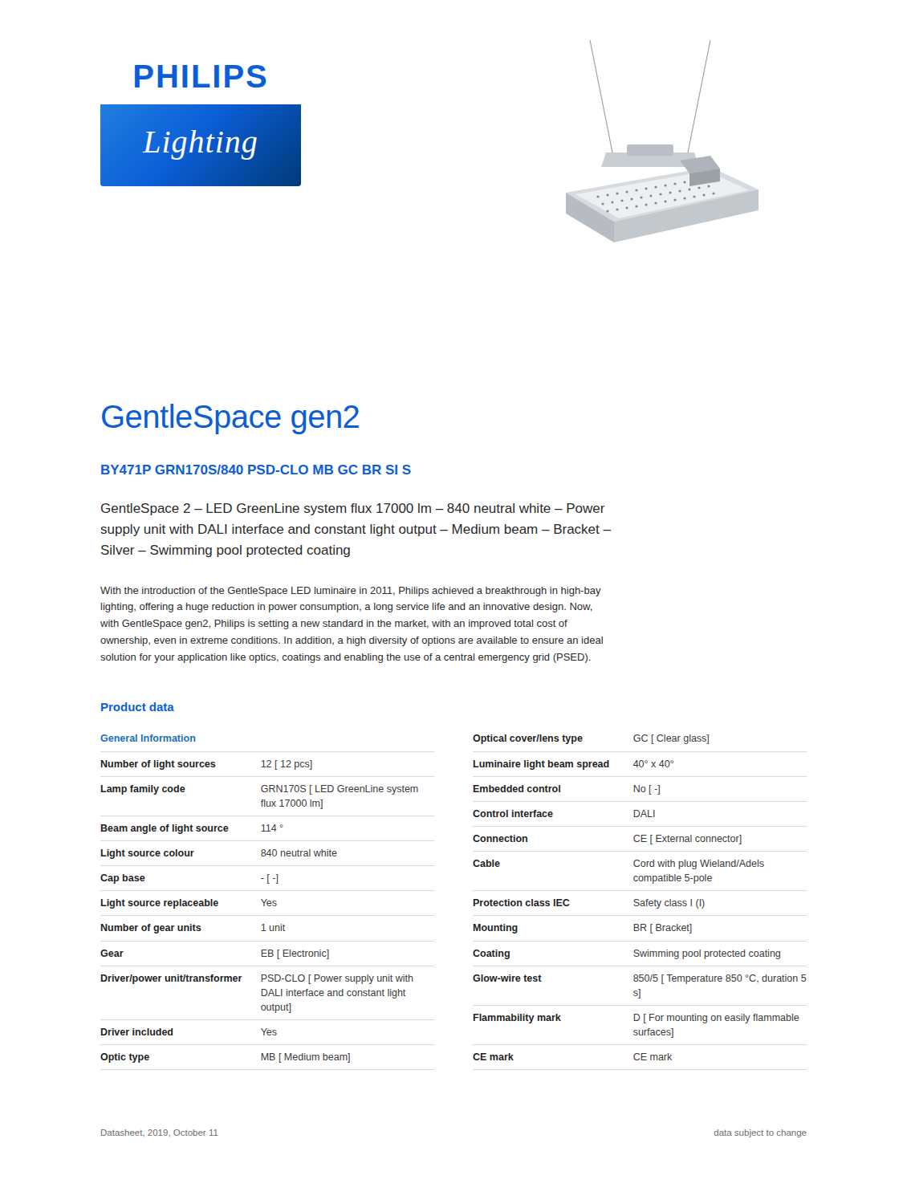PHILIPS
Lighting
GentleSpace gen2
BY471P GRN170S/840 PSD-CLO MB GC BR SI S
GentleSpace 2 – LED GreenLine system flux 17000 lm – 840 neutral white – Power supply unit with DALI interface and constant light output – Medium beam – Bracket – Silver – Swimming pool protected coating
With the introduction of the GentleSpace LED luminaire in 2011, Philips achieved a breakthrough in high-bay lighting, offering a huge reduction in power consumption, a long service life and an innovative design. Now, with GentleSpace gen2, Philips is setting a new standard in the market, with an improved total cost of ownership, even in extreme conditions. In addition, a high diversity of options are available to ensure an ideal solution for your application like optics, coatings and enabling the use of a central emergency grid (PSED).
Product data
General Information
| Number of light sources | 12 [ 12 pcs] |
| Lamp family code | GRN170S [ LED GreenLine system flux 17000 lm] |
| Beam angle of light source | 114 ° |
| Light source colour | 840 neutral white |
| Cap base | - [ -] |
| Light source replaceable | Yes |
| Number of gear units | 1 unit |
| Gear | EB [ Electronic] |
| Driver/power unit/transformer | PSD-CLO [ Power supply unit with DALI interface and constant light output] |
| Driver included | Yes |
| Optic type | MB [ Medium beam] |
| Optical cover/lens type | GC [ Clear glass] |
| Luminaire light beam spread | 40° x 40° |
| Embedded control | No [ -] |
| Control interface | DALI |
| Connection | CE [ External connector] |
| Cable | Cord with plug Wieland/Adels compatible 5-pole |
| Protection class IEC | Safety class I (I) |
| Mounting | BR [ Bracket] |
| Coating | Swimming pool protected coating |
| Glow-wire test | 850/5 [ Temperature 850 °C, duration 5 s] |
| Flammability mark | D [ For mounting on easily flammable surfaces] |
| CE mark | CE mark |
Datasheet, 2019, October 11
data subject to change